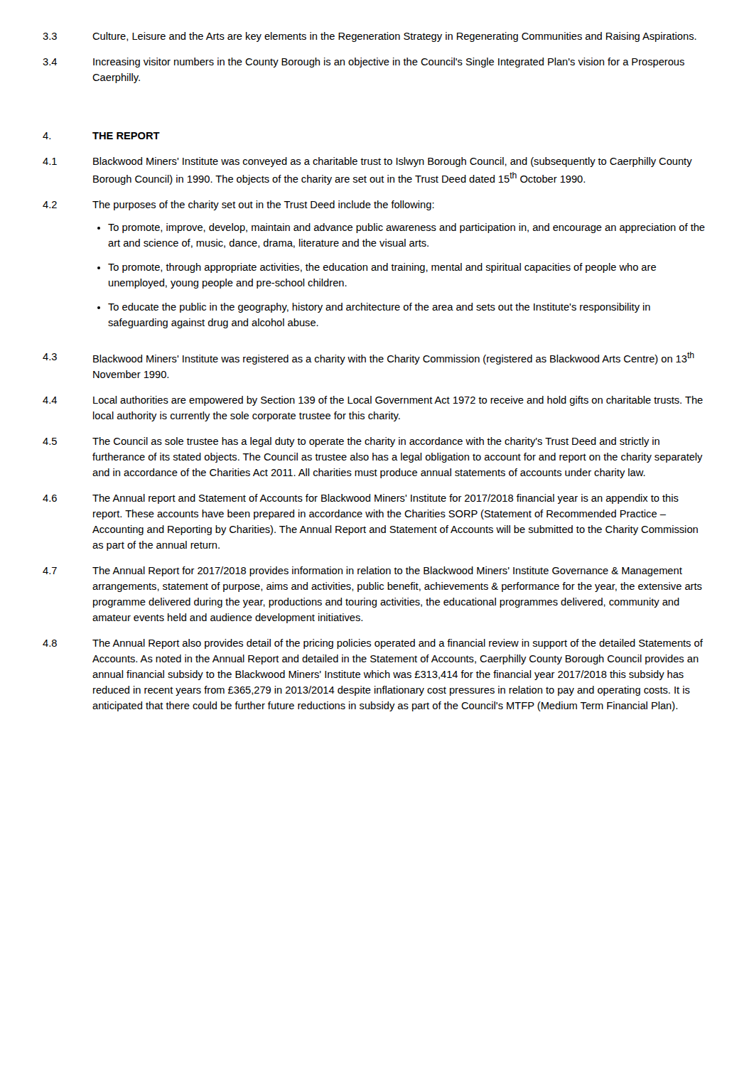3.3
Culture, Leisure and the Arts are key elements in the Regeneration Strategy in Regenerating Communities and Raising Aspirations.
3.4
Increasing visitor numbers in the County Borough is an objective in the Council's Single Integrated Plan's vision for a Prosperous Caerphilly.
4. THE REPORT
4.1
Blackwood Miners' Institute was conveyed as a charitable trust to Islwyn Borough Council, and (subsequently to Caerphilly County Borough Council) in 1990. The objects of the charity are set out in the Trust Deed dated 15th October 1990.
4.2
The purposes of the charity set out in the Trust Deed include the following:
To promote, improve, develop, maintain and advance public awareness and participation in, and encourage an appreciation of the art and science of, music, dance, drama, literature and the visual arts.
To promote, through appropriate activities, the education and training, mental and spiritual capacities of people who are unemployed, young people and pre-school children.
To educate the public in the geography, history and architecture of the area and sets out the Institute's responsibility in safeguarding against drug and alcohol abuse.
4.3
Blackwood Miners' Institute was registered as a charity with the Charity Commission (registered as Blackwood Arts Centre) on 13th November 1990.
4.4
Local authorities are empowered by Section 139 of the Local Government Act 1972 to receive and hold gifts on charitable trusts. The local authority is currently the sole corporate trustee for this charity.
4.5
The Council as sole trustee has a legal duty to operate the charity in accordance with the charity's Trust Deed and strictly in furtherance of its stated objects. The Council as trustee also has a legal obligation to account for and report on the charity separately and in accordance of the Charities Act 2011. All charities must produce annual statements of accounts under charity law.
4.6
The Annual report and Statement of Accounts for Blackwood Miners' Institute for 2017/2018 financial year is an appendix to this report. These accounts have been prepared in accordance with the Charities SORP (Statement of Recommended Practice – Accounting and Reporting by Charities). The Annual Report and Statement of Accounts will be submitted to the Charity Commission as part of the annual return.
4.7
The Annual Report for 2017/2018 provides information in relation to the Blackwood Miners' Institute Governance & Management arrangements, statement of purpose, aims and activities, public benefit, achievements & performance for the year, the extensive arts programme delivered during the year, productions and touring activities, the educational programmes delivered, community and amateur events held and audience development initiatives.
4.8
The Annual Report also provides detail of the pricing policies operated and a financial review in support of the detailed Statements of Accounts. As noted in the Annual Report and detailed in the Statement of Accounts, Caerphilly County Borough Council provides an annual financial subsidy to the Blackwood Miners' Institute which was £313,414 for the financial year 2017/2018 this subsidy has reduced in recent years from £365,279 in 2013/2014 despite inflationary cost pressures in relation to pay and operating costs. It is anticipated that there could be further future reductions in subsidy as part of the Council's MTFP (Medium Term Financial Plan).